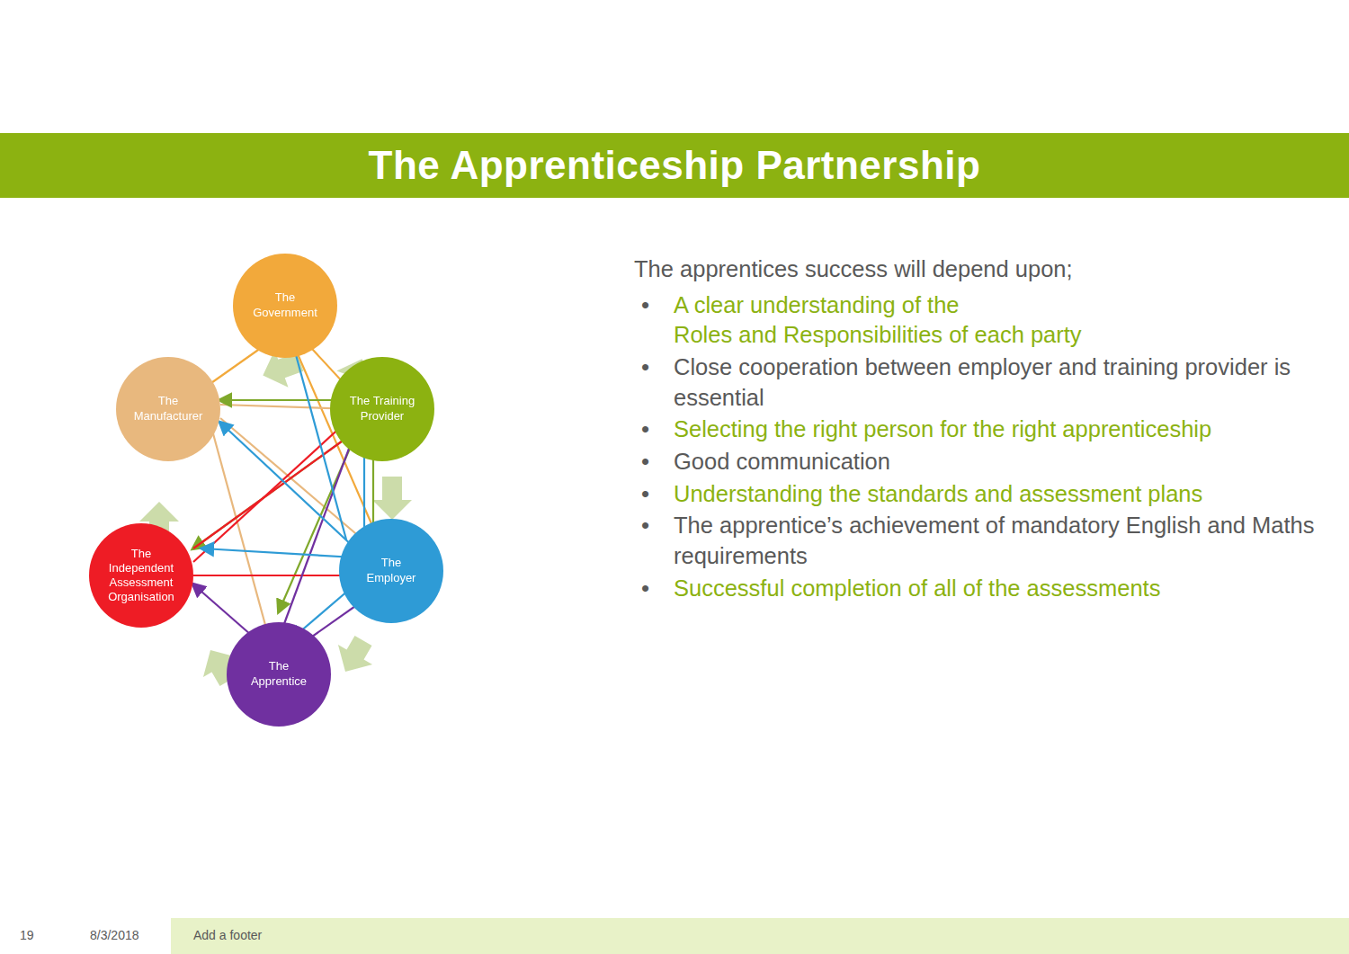The Apprenticeship Partnership
The Government The Training Provider The Manufacturer The Independent Assessment Organisation The Employer The Apprentice
The apprentices success will depend upon;
A clear understanding of the
Roles and Responsibilities of each party
Close cooperation between employer and training provider is essential
Selecting the right person for the right apprenticeship
Good communication
Understanding the standards and assessment plans
The apprentice’s achievement of mandatory English and Maths requirements
Successful completion of all of the assessments
19 8/3/2018 Add a footer